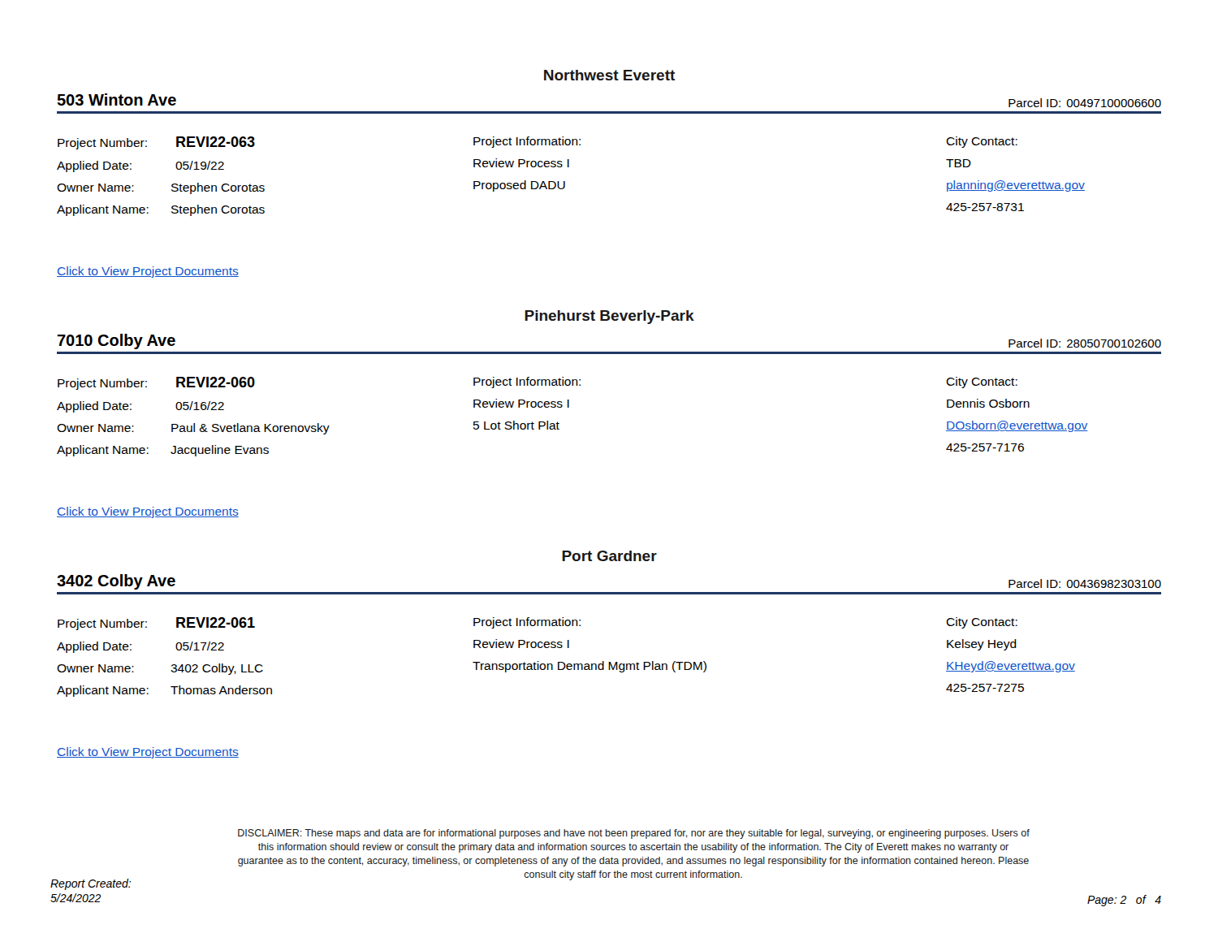Northwest Everett
503 Winton Ave Parcel ID: 00497100006600
Project Number: REVI22-063
Applied Date: 05/19/22
Owner Name: Stephen Corotas
Applicant Name: Stephen Corotas
Project Information:
Review Process I
Proposed DADU
City Contact:
TBD
planning@everettwa.gov
425-257-8731
Click to View Project Documents
Pinehurst Beverly-Park
7010 Colby Ave Parcel ID: 28050700102600
Project Number: REVI22-060
Applied Date: 05/16/22
Owner Name: Paul & Svetlana Korenovsky
Applicant Name: Jacqueline Evans
Project Information:
Review Process I
5 Lot Short Plat
City Contact:
Dennis Osborn
DOsborn@everettwa.gov
425-257-7176
Click to View Project Documents
Port Gardner
3402 Colby Ave Parcel ID: 00436982303100
Project Number: REVI22-061
Applied Date: 05/17/22
Owner Name: 3402 Colby, LLC
Applicant Name: Thomas Anderson
Project Information:
Review Process I
Transportation Demand Mgmt Plan (TDM)
City Contact:
Kelsey Heyd
KHeyd@everettwa.gov
425-257-7275
Click to View Project Documents
DISCLAIMER: These maps and data are for informational purposes and have not been prepared for, nor are they suitable for legal, surveying, or engineering purposes. Users of this information should review or consult the primary data and information sources to ascertain the usability of the information. The City of Everett makes no warranty or guarantee as to the content, accuracy, timeliness, or completeness of any of the data provided, and assumes no legal responsibility for the information contained hereon. Please consult city staff for the most current information.
Report Created: 5/24/2022
Page: 2 of 4